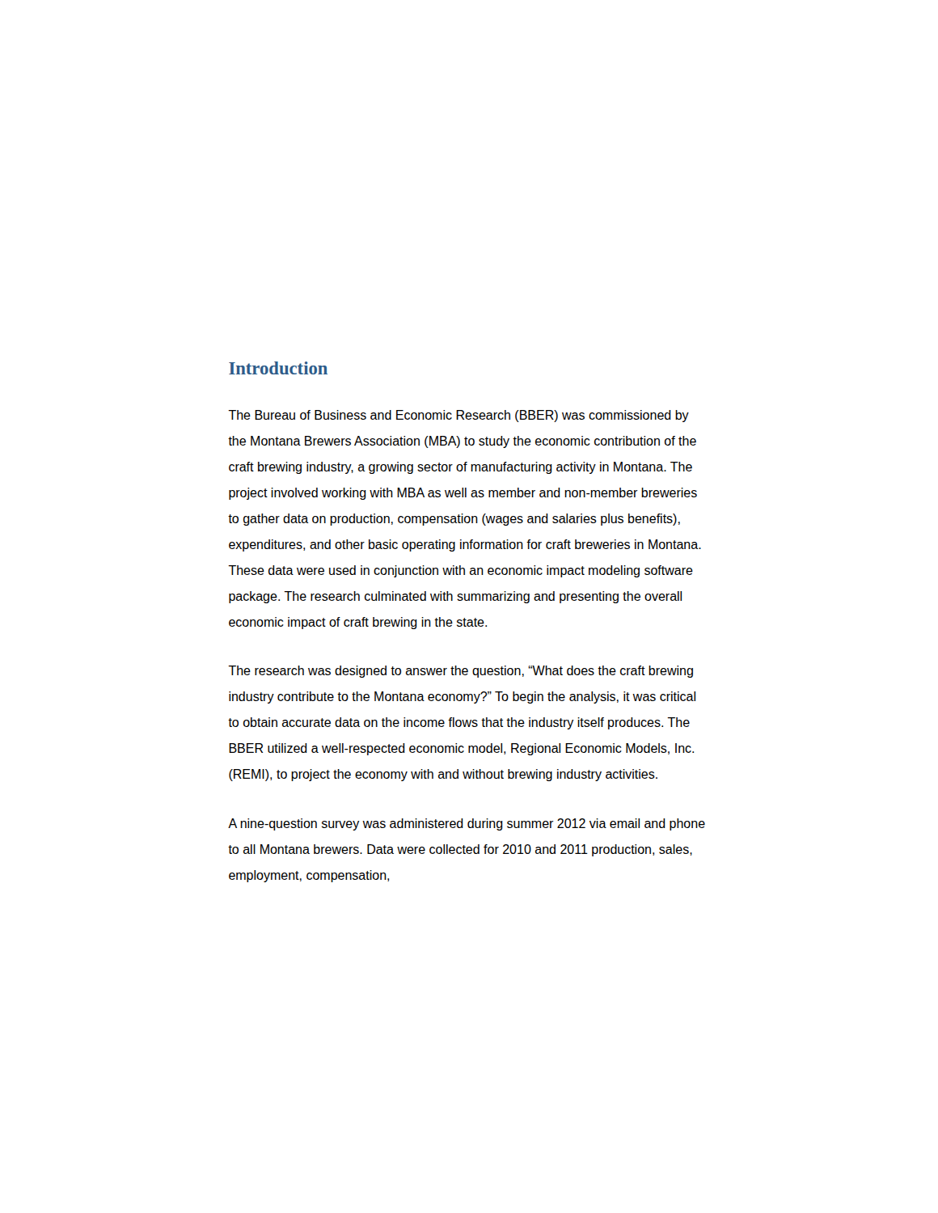Introduction
The Bureau of Business and Economic Research (BBER) was commissioned by the Montana Brewers Association (MBA) to study the economic contribution of the craft brewing industry, a growing sector of manufacturing activity in Montana. The project involved working with MBA as well as member and non-member breweries to gather data on production, compensation (wages and salaries plus benefits), expenditures, and other basic operating information for craft breweries in Montana. These data were used in conjunction with an economic impact modeling software package. The research culminated with summarizing and presenting the overall economic impact of craft brewing in the state.
The research was designed to answer the question, “What does the craft brewing industry contribute to the Montana economy?” To begin the analysis, it was critical to obtain accurate data on the income flows that the industry itself produces. The BBER utilized a well-respected economic model, Regional Economic Models, Inc. (REMI), to project the economy with and without brewing industry activities.
A nine-question survey was administered during summer 2012 via email and phone to all Montana brewers. Data were collected for 2010 and 2011 production, sales, employment, compensation,